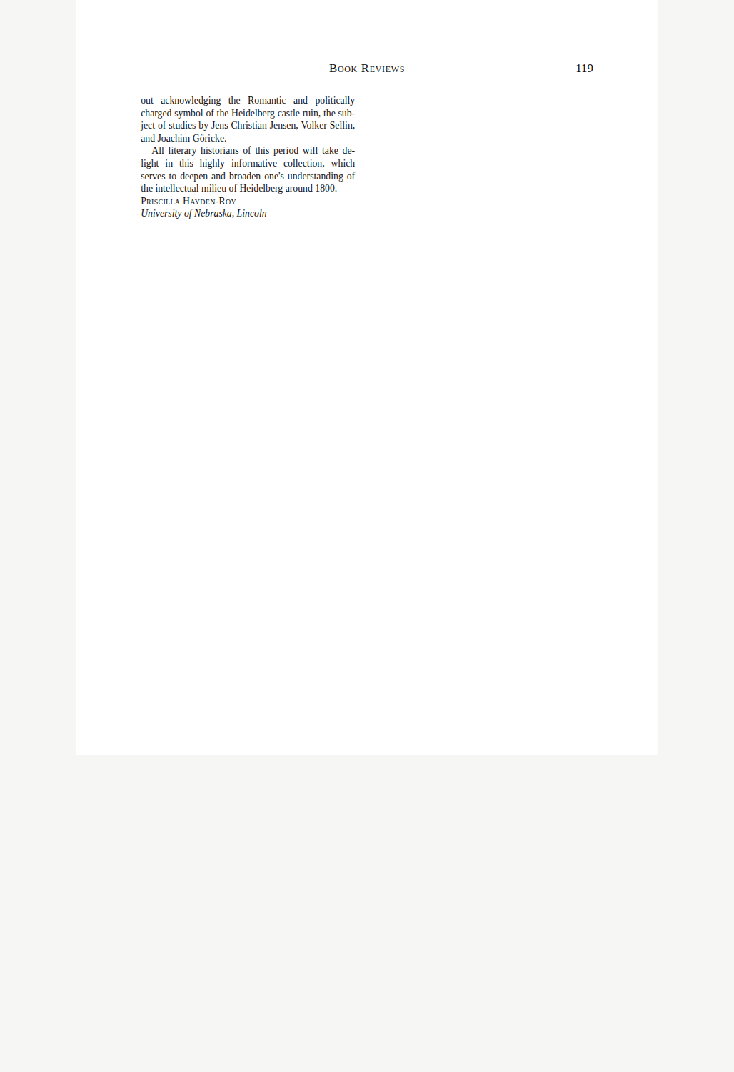Book Reviews 119
out acknowledging the Romantic and politically charged symbol of the Heidelberg castle ruin, the subject of studies by Jens Christian Jensen, Volker Sellin, and Joachim Göricke.
All literary historians of this period will take delight in this highly informative collection, which serves to deepen and broaden one's understanding of the intellectual milieu of Heidelberg around 1800.
Priscilla Hayden-Roy
University of Nebraska, Lincoln